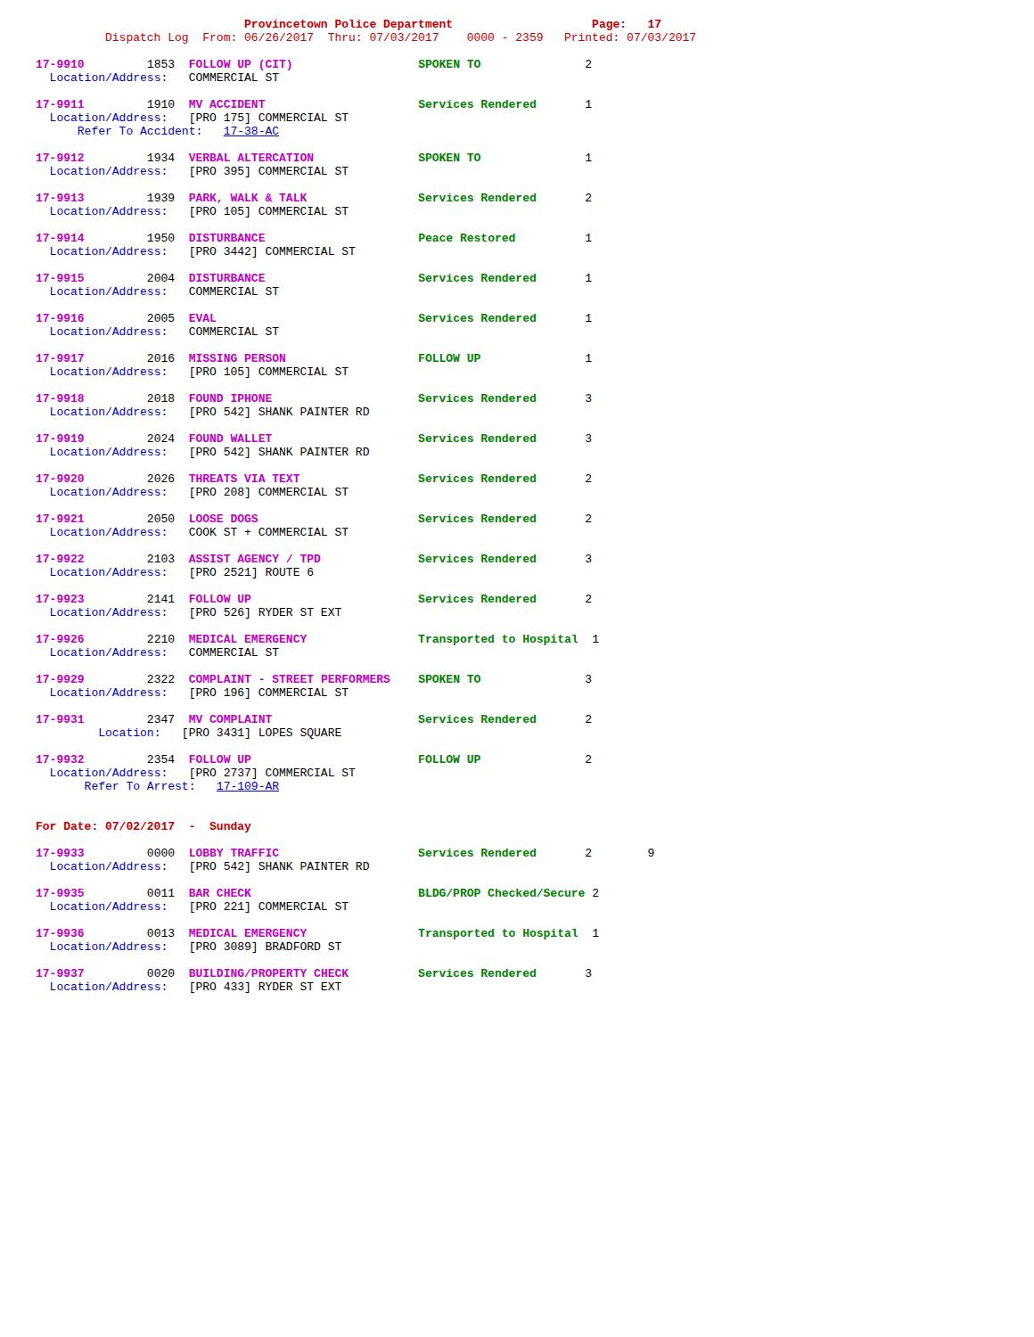Provincetown Police Department                    Page:   17
          Dispatch Log  From: 06/26/2017  Thru: 07/03/2017    0000 - 2359   Printed: 07/03/2017

17-9910         1853  FOLLOW UP (CIT)                  SPOKEN TO               2
  Location/Address:   COMMERCIAL ST

17-9911         1910  MV ACCIDENT                      Services Rendered       1
  Location/Address:   [PRO 175] COMMERCIAL ST
      Refer To Accident:   17-38-AC

17-9912         1934  VERBAL ALTERCATION               SPOKEN TO               1
  Location/Address:   [PRO 395] COMMERCIAL ST

17-9913         1939  PARK, WALK & TALK                Services Rendered       2
  Location/Address:   [PRO 105] COMMERCIAL ST

17-9914         1950  DISTURBANCE                      Peace Restored          1
  Location/Address:   [PRO 3442] COMMERCIAL ST

17-9915         2004  DISTURBANCE                      Services Rendered       1
  Location/Address:   COMMERCIAL ST

17-9916         2005  EVAL                             Services Rendered       1
  Location/Address:   COMMERCIAL ST

17-9917         2016  MISSING PERSON                   FOLLOW UP               1
  Location/Address:   [PRO 105] COMMERCIAL ST

17-9918         2018  FOUND IPHONE                     Services Rendered       3
  Location/Address:   [PRO 542] SHANK PAINTER RD

17-9919         2024  FOUND WALLET                     Services Rendered       3
  Location/Address:   [PRO 542] SHANK PAINTER RD

17-9920         2026  THREATS VIA TEXT                 Services Rendered       2
  Location/Address:   [PRO 208] COMMERCIAL ST

17-9921         2050  LOOSE DOGS                       Services Rendered       2
  Location/Address:   COOK ST + COMMERCIAL ST

17-9922         2103  ASSIST AGENCY / TPD              Services Rendered       3
  Location/Address:   [PRO 2521] ROUTE 6

17-9923         2141  FOLLOW UP                        Services Rendered       2
  Location/Address:   [PRO 526] RYDER ST EXT

17-9926         2210  MEDICAL EMERGENCY                Transported to Hospital  1
  Location/Address:   COMMERCIAL ST

17-9929         2322  COMPLAINT - STREET PERFORMERS    SPOKEN TO               3
  Location/Address:   [PRO 196] COMMERCIAL ST

17-9931         2347  MV COMPLAINT                     Services Rendered       2
         Location:   [PRO 3431] LOPES SQUARE

17-9932         2354  FOLLOW UP                        FOLLOW UP               2
  Location/Address:   [PRO 2737] COMMERCIAL ST
       Refer To Arrest:   17-109-AR


For Date: 07/02/2017  -  Sunday

17-9933         0000  LOBBY TRAFFIC                    Services Rendered       2        9
  Location/Address:   [PRO 542] SHANK PAINTER RD

17-9935         0011  BAR CHECK                        BLDG/PROP Checked/Secure 2
  Location/Address:   [PRO 221] COMMERCIAL ST

17-9936         0013  MEDICAL EMERGENCY                Transported to Hospital  1
  Location/Address:   [PRO 3089] BRADFORD ST

17-9937         0020  BUILDING/PROPERTY CHECK          Services Rendered       3
  Location/Address:   [PRO 433] RYDER ST EXT